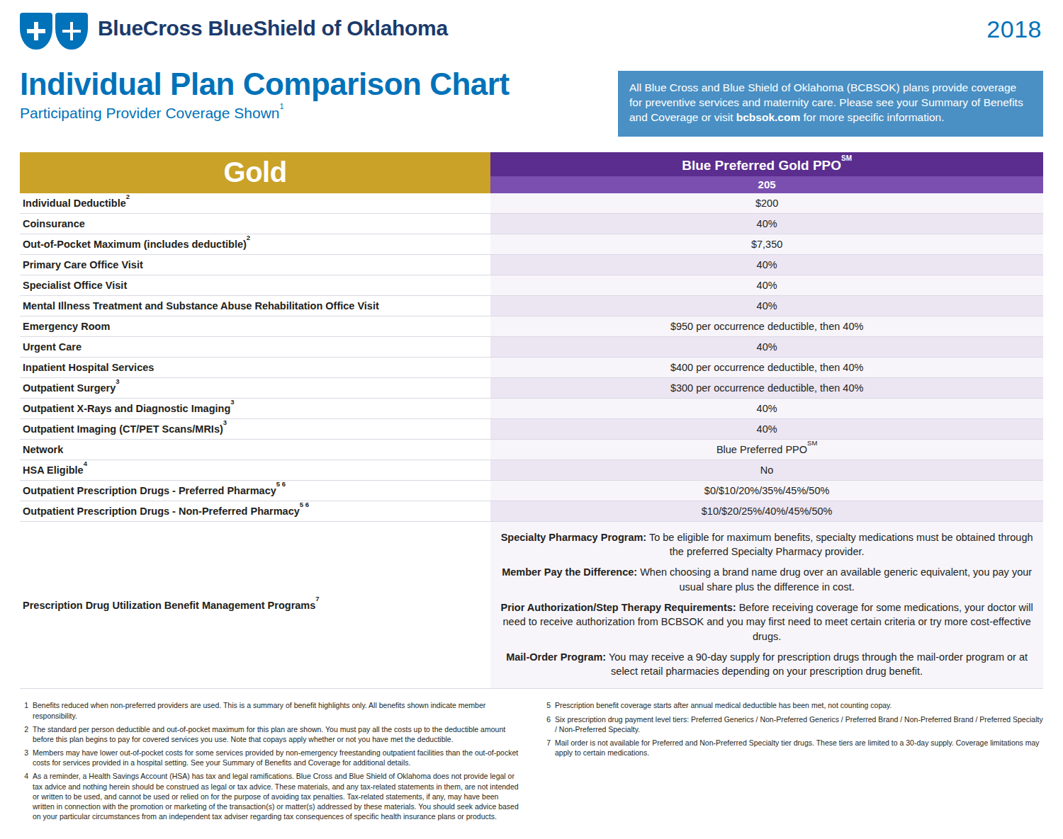2018
BlueCross BlueShield of Oklahoma
Individual Plan Comparison Chart
Participating Provider Coverage Shown1
All Blue Cross and Blue Shield of Oklahoma (BCBSOK) plans provide coverage for preventive services and maternity care. Please see your Summary of Benefits and Coverage or visit bcbsok.com for more specific information.
| Gold | Blue Preferred Gold PPO SM 205 |
| --- | --- |
| Individual Deductible 2 | $200 |
| Coinsurance | 40% |
| Out-of-Pocket Maximum (includes deductible) 2 | $7,350 |
| Primary Care Office Visit | 40% |
| Specialist Office Visit | 40% |
| Mental Illness Treatment and Substance Abuse Rehabilitation Office Visit | 40% |
| Emergency Room | $950 per occurrence deductible, then 40% |
| Urgent Care | 40% |
| Inpatient Hospital Services | $400 per occurrence deductible, then 40% |
| Outpatient Surgery 3 | $300 per occurrence deductible, then 40% |
| Outpatient X-Rays and Diagnostic Imaging 3 | 40% |
| Outpatient Imaging (CT/PET Scans/MRIs) 3 | 40% |
| Network | Blue Preferred PPO SM |
| HSA Eligible 4 | No |
| Outpatient Prescription Drugs - Preferred Pharmacy 5 6 | $0/$10/20%/35%/45%/50% |
| Outpatient Prescription Drugs - Non-Preferred Pharmacy 5 6 | $10/$20/25%/40%/45%/50% |
| Prescription Drug Utilization Benefit Management Programs 7 | Specialty Pharmacy Program: To be eligible for maximum benefits, specialty medications must be obtained through the preferred Specialty Pharmacy provider. Member Pay the Difference: When choosing a brand name drug over an available generic equivalent, you pay your usual share plus the difference in cost. Prior Authorization/Step Therapy Requirements: Before receiving coverage for some medications, your doctor will need to receive authorization from BCBSOK and you may first need to meet certain criteria or try more cost-effective drugs. Mail-Order Program: You may receive a 90-day supply for prescription drugs through the mail-order program or at select retail pharmacies depending on your prescription drug benefit. |
Benefits reduced when non-preferred providers are used. This is a summary of benefit highlights only. All benefits shown indicate member responsibility.
The standard per person deductible and out-of-pocket maximum for this plan are shown. You must pay all the costs up to the deductible amount before this plan begins to pay for covered services you use. Note that copays apply whether or not you have met the deductible.
Members may have lower out-of-pocket costs for some services provided by non-emergency freestanding outpatient facilities than the out-of-pocket costs for services provided in a hospital setting. See your Summary of Benefits and Coverage for additional details.
As a reminder, a Health Savings Account (HSA) has tax and legal ramifications. Blue Cross and Blue Shield of Oklahoma does not provide legal or tax advice and nothing herein should be construed as legal or tax advice. These materials, and any tax-related statements in them, are not intended or written to be used, and cannot be used or relied on for the purpose of avoiding tax penalties. Tax-related statements, if any, may have been written in connection with the promotion or marketing of the transaction(s) or matter(s) addressed by these materials. You should seek advice based on your particular circumstances from an independent tax adviser regarding tax consequences of specific health insurance plans or products.
Prescription benefit coverage starts after annual medical deductible has been met, not counting copay.
Six prescription drug payment level tiers: Preferred Generics / Non-Preferred Generics / Preferred Brand / Non-Preferred Brand / Preferred Specialty / Non-Preferred Specialty.
Mail order is not available for Preferred and Non-Preferred Specialty tier drugs. These tiers are limited to a 30-day supply. Coverage limitations may apply to certain medications.